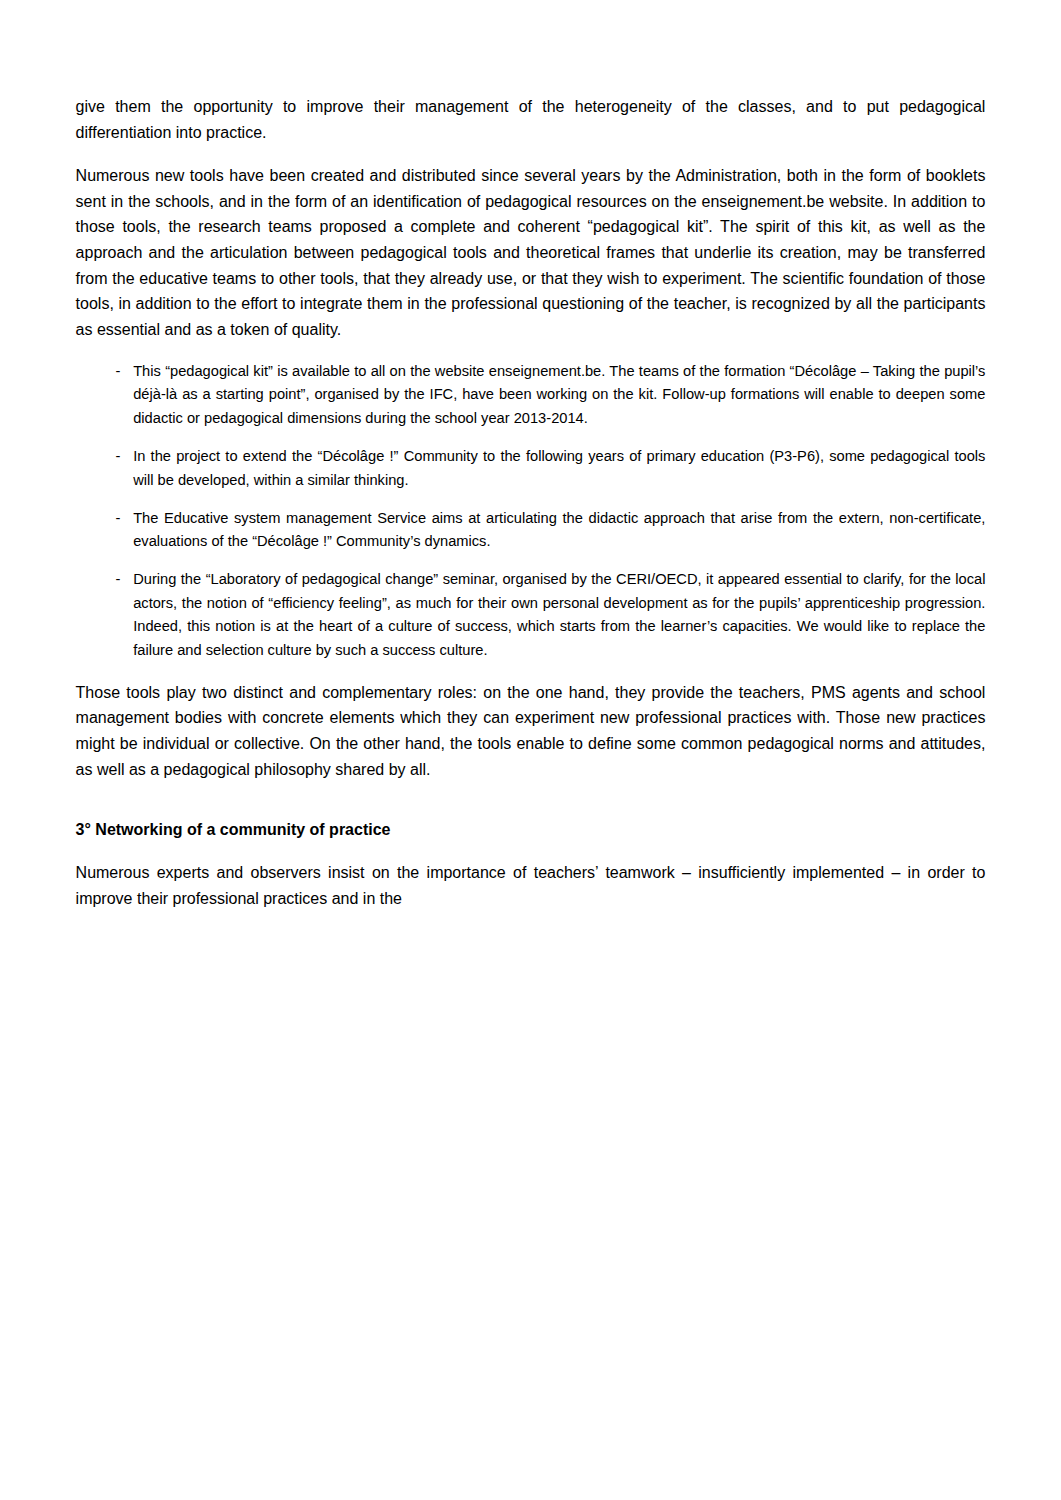give them the opportunity to improve their management of the heterogeneity of the classes, and to put pedagogical differentiation into practice.
Numerous new tools have been created and distributed since several years by the Administration, both in the form of booklets sent in the schools, and in the form of an identification of pedagogical resources on the enseignement.be website. In addition to those tools, the research teams proposed a complete and coherent “pedagogical kit”. The spirit of this kit, as well as the approach and the articulation between pedagogical tools and theoretical frames that underlie its creation, may be transferred from the educative teams to other tools, that they already use, or that they wish to experiment. The scientific foundation of those tools, in addition to the effort to integrate them in the professional questioning of the teacher, is recognized by all the participants as essential and as a token of quality.
This “pedagogical kit” is available to all on the website enseignement.be. The teams of the formation “Décolâge – Taking the pupil’s déjà-là as a starting point”, organised by the IFC, have been working on the kit. Follow-up formations will enable to deepen some didactic or pedagogical dimensions during the school year 2013-2014.
In the project to extend the “Décolâge !” Community to the following years of primary education (P3-P6), some pedagogical tools will be developed, within a similar thinking.
The Educative system management Service aims at articulating the didactic approach that arise from the extern, non-certificate, evaluations of the “Décolâge !” Community’s dynamics.
During the “Laboratory of pedagogical change” seminar, organised by the CERI/OECD, it appeared essential to clarify, for the local actors, the notion of “efficiency feeling”, as much for their own personal development as for the pupils’ apprenticeship progression. Indeed, this notion is at the heart of a culture of success, which starts from the learner’s capacities. We would like to replace the failure and selection culture by such a success culture.
Those tools play two distinct and complementary roles: on the one hand, they provide the teachers, PMS agents and school management bodies with concrete elements which they can experiment new professional practices with. Those new practices might be individual or collective. On the other hand, the tools enable to define some common pedagogical norms and attitudes, as well as a pedagogical philosophy shared by all.
3° Networking of a community of practice
Numerous experts and observers insist on the importance of teachers’ teamwork – insufficiently implemented – in order to improve their professional practices and in the